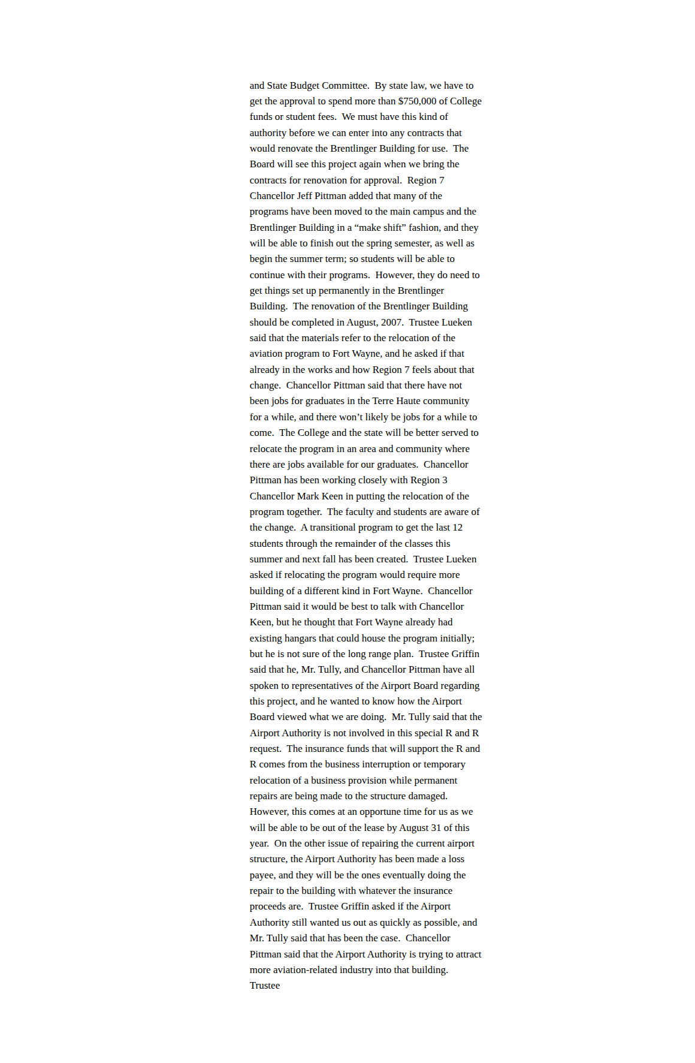and State Budget Committee. By state law, we have to get the approval to spend more than $750,000 of College funds or student fees. We must have this kind of authority before we can enter into any contracts that would renovate the Brentlinger Building for use. The Board will see this project again when we bring the contracts for renovation for approval. Region 7 Chancellor Jeff Pittman added that many of the programs have been moved to the main campus and the Brentlinger Building in a “make shift” fashion, and they will be able to finish out the spring semester, as well as begin the summer term; so students will be able to continue with their programs. However, they do need to get things set up permanently in the Brentlinger Building. The renovation of the Brentlinger Building should be completed in August, 2007. Trustee Lueken said that the materials refer to the relocation of the aviation program to Fort Wayne, and he asked if that already in the works and how Region 7 feels about that change. Chancellor Pittman said that there have not been jobs for graduates in the Terre Haute community for a while, and there won’t likely be jobs for a while to come. The College and the state will be better served to relocate the program in an area and community where there are jobs available for our graduates. Chancellor Pittman has been working closely with Region 3 Chancellor Mark Keen in putting the relocation of the program together. The faculty and students are aware of the change. A transitional program to get the last 12 students through the remainder of the classes this summer and next fall has been created. Trustee Lueken asked if relocating the program would require more building of a different kind in Fort Wayne. Chancellor Pittman said it would be best to talk with Chancellor Keen, but he thought that Fort Wayne already had existing hangars that could house the program initially; but he is not sure of the long range plan. Trustee Griffin said that he, Mr. Tully, and Chancellor Pittman have all spoken to representatives of the Airport Board regarding this project, and he wanted to know how the Airport Board viewed what we are doing. Mr. Tully said that the Airport Authority is not involved in this special R and R request. The insurance funds that will support the R and R comes from the business interruption or temporary relocation of a business provision while permanent repairs are being made to the structure damaged. However, this comes at an opportune time for us as we will be able to be out of the lease by August 31 of this year. On the other issue of repairing the current airport structure, the Airport Authority has been made a loss payee, and they will be the ones eventually doing the repair to the building with whatever the insurance proceeds are. Trustee Griffin asked if the Airport Authority still wanted us out as quickly as possible, and Mr. Tully said that has been the case. Chancellor Pittman said that the Airport Authority is trying to attract more aviation-related industry into that building. Trustee